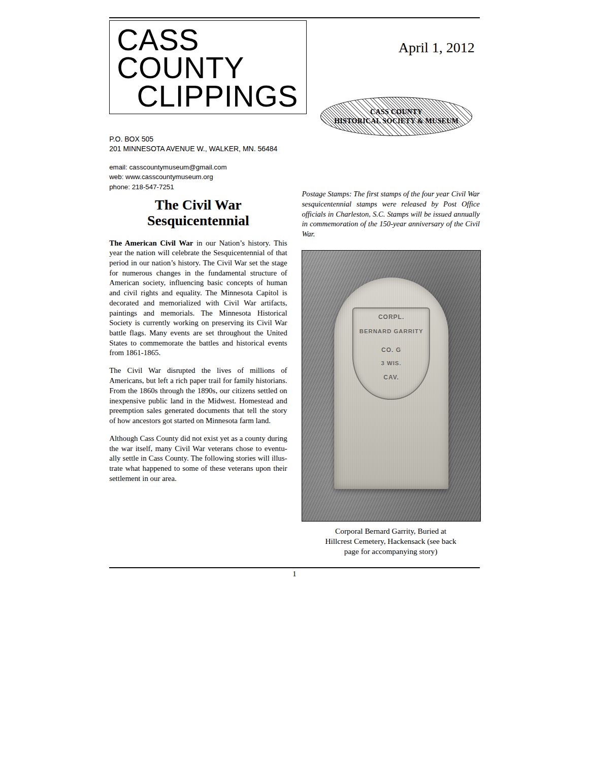CASS COUNTYCLIPPINGS
April 1, 2012
CASS COUNTY HISTORICAL SOCIETY & MUSEUM
P.O. BOX 505
201 MINNESOTA AVENUE W., WALKER, MN. 56484
email: casscountymuseum@gmail.com
web: www.casscountymuseum.org
phone: 218-547-7251
The Civil War
Sesquicentennial
The American Civil War in our Nation’s history. This year the nation will celebrate the Sesquicentennial of that period in our nation’s history. The Civil War set the stage for numerous changes in the fundamental structure of American society, influencing basic concepts of human and civil rights and equality. The Minnesota Capitol is decorated and memorialized with Civil War artifacts, paintings and memorials. The Minnesota Historical Society is currently working on preserving its Civil War battle flags. Many events are set throughout the United States to commemorate the battles and historical events from 1861-1865.
The Civil War disrupted the lives of millions of Americans, but left a rich paper trail for family historians. From the 1860s through the 1890s, our citizens settled on inexpensive public land in the Midwest. Homestead and preemption sales generated documents that tell the story of how ancestors got started on Minnesota farm land.
Although Cass County did not exist yet as a county during the war itself, many Civil War veterans chose to eventually settle in Cass County. The following stories will illustrate what happened to some of these veterans upon their settlement in our area.
Postage Stamps: The first stamps of the four year Civil War sesquicentennial stamps were released by Post Office officials in Charleston, S.C. Stamps will be issued annually in commemoration of the 150-year anniversary of the Civil War.
CORPL.
BERNARD GARRITY
CO. G
3 WIS.
CAV.
Corporal Bernard Garrity, Buried at
Hillcrest Cemetery, Hackensack (see back
page for accompanying story)
1